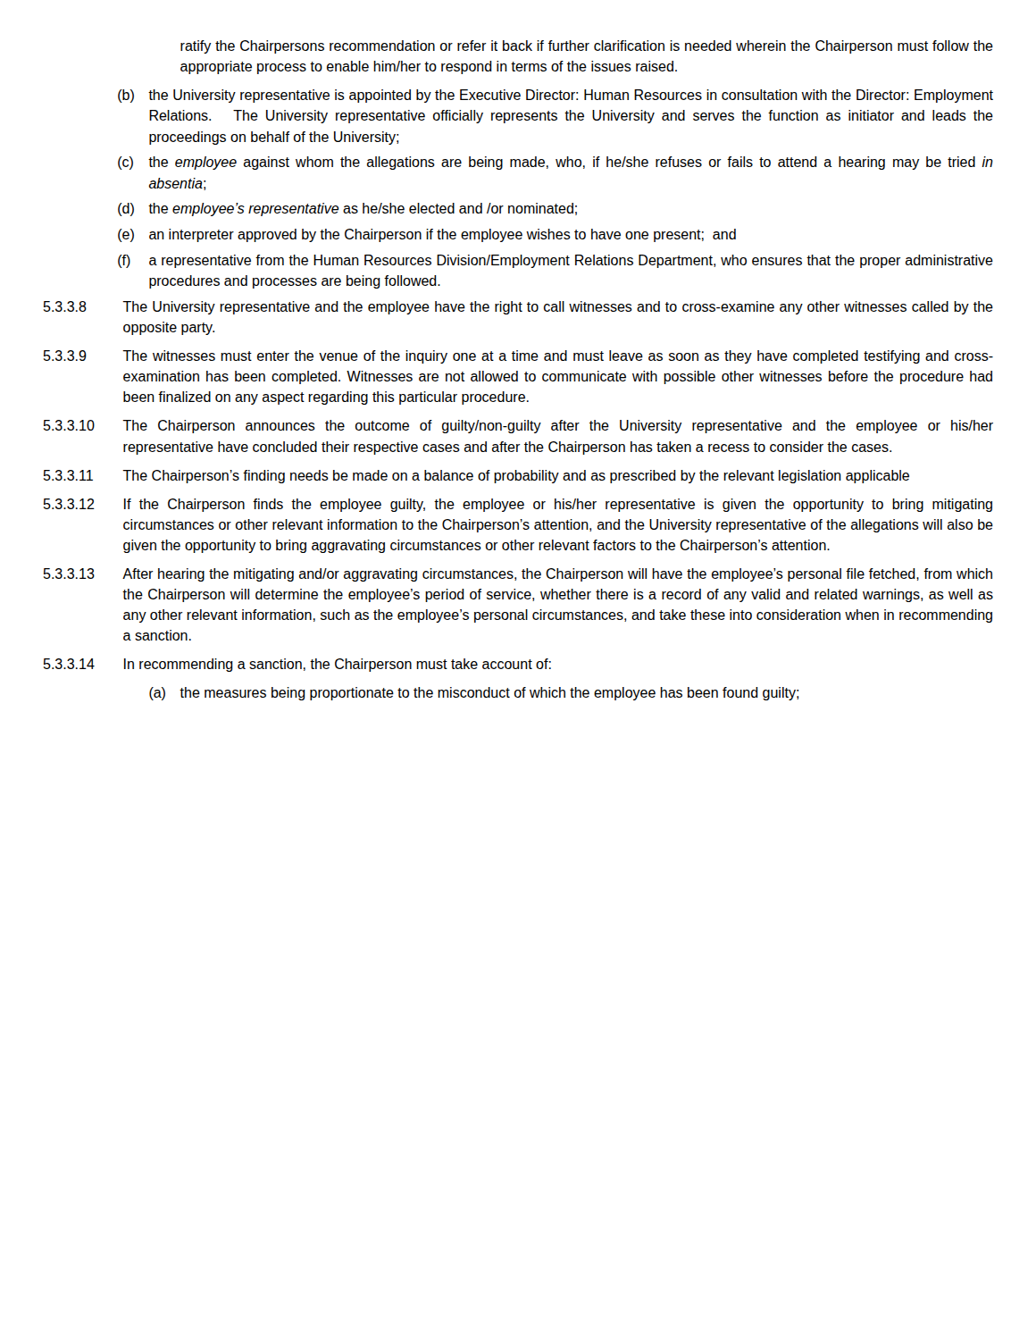ratify the Chairpersons recommendation or refer it back if further clarification is needed wherein the Chairperson must follow the appropriate process to enable him/her to respond in terms of the issues raised.
(b) the University representative is appointed by the Executive Director: Human Resources in consultation with the Director: Employment Relations. The University representative officially represents the University and serves the function as initiator and leads the proceedings on behalf of the University;
(c) the employee against whom the allegations are being made, who, if he/she refuses or fails to attend a hearing may be tried in absentia;
(d) the employee’s representative as he/she elected and /or nominated;
(e) an interpreter approved by the Chairperson if the employee wishes to have one present; and
(f) a representative from the Human Resources Division/Employment Relations Department, who ensures that the proper administrative procedures and processes are being followed.
5.3.3.8 The University representative and the employee have the right to call witnesses and to cross-examine any other witnesses called by the opposite party.
5.3.3.9 The witnesses must enter the venue of the inquiry one at a time and must leave as soon as they have completed testifying and cross-examination has been completed. Witnesses are not allowed to communicate with possible other witnesses before the procedure had been finalized on any aspect regarding this particular procedure.
5.3.3.10 The Chairperson announces the outcome of guilty/non-guilty after the University representative and the employee or his/her representative have concluded their respective cases and after the Chairperson has taken a recess to consider the cases.
5.3.3.11 The Chairperson’s finding needs be made on a balance of probability and as prescribed by the relevant legislation applicable
5.3.3.12 If the Chairperson finds the employee guilty, the employee or his/her representative is given the opportunity to bring mitigating circumstances or other relevant information to the Chairperson’s attention, and the University representative of the allegations will also be given the opportunity to bring aggravating circumstances or other relevant factors to the Chairperson’s attention.
5.3.3.13 After hearing the mitigating and/or aggravating circumstances, the Chairperson will have the employee’s personal file fetched, from which the Chairperson will determine the employee’s period of service, whether there is a record of any valid and related warnings, as well as any other relevant information, such as the employee’s personal circumstances, and take these into consideration when in recommending a sanction.
5.3.3.14 In recommending a sanction, the Chairperson must take account of:
(a) the measures being proportionate to the misconduct of which the employee has been found guilty;